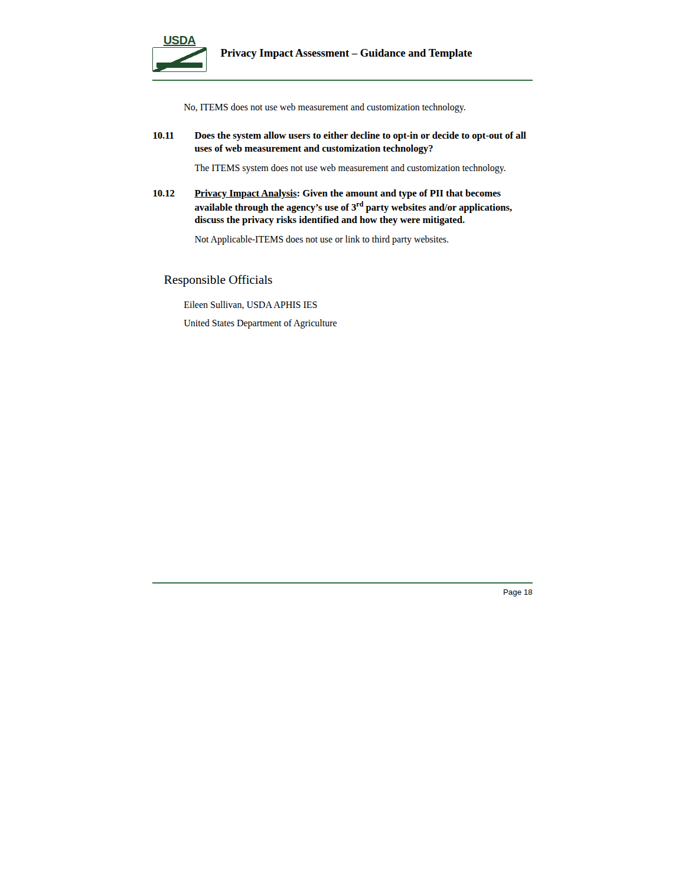USDA
Privacy Impact Assessment – Guidance and Template
No, ITEMS does not use web measurement and customization technology.
10.11
Does the system allow users to either decline to opt-in or decide to opt-out of all uses of web measurement and customization technology?
The ITEMS system does not use web measurement and customization technology.
10.12
Privacy Impact Analysis: Given the amount and type of PII that becomes available through the agency’s use of 3rd party websites and/or applications, discuss the privacy risks identified and how they were mitigated.
Not Applicable-ITEMS does not use or link to third party websites.
Responsible Officials
Eileen Sullivan, USDA APHIS IES
United States Department of Agriculture
Page 18